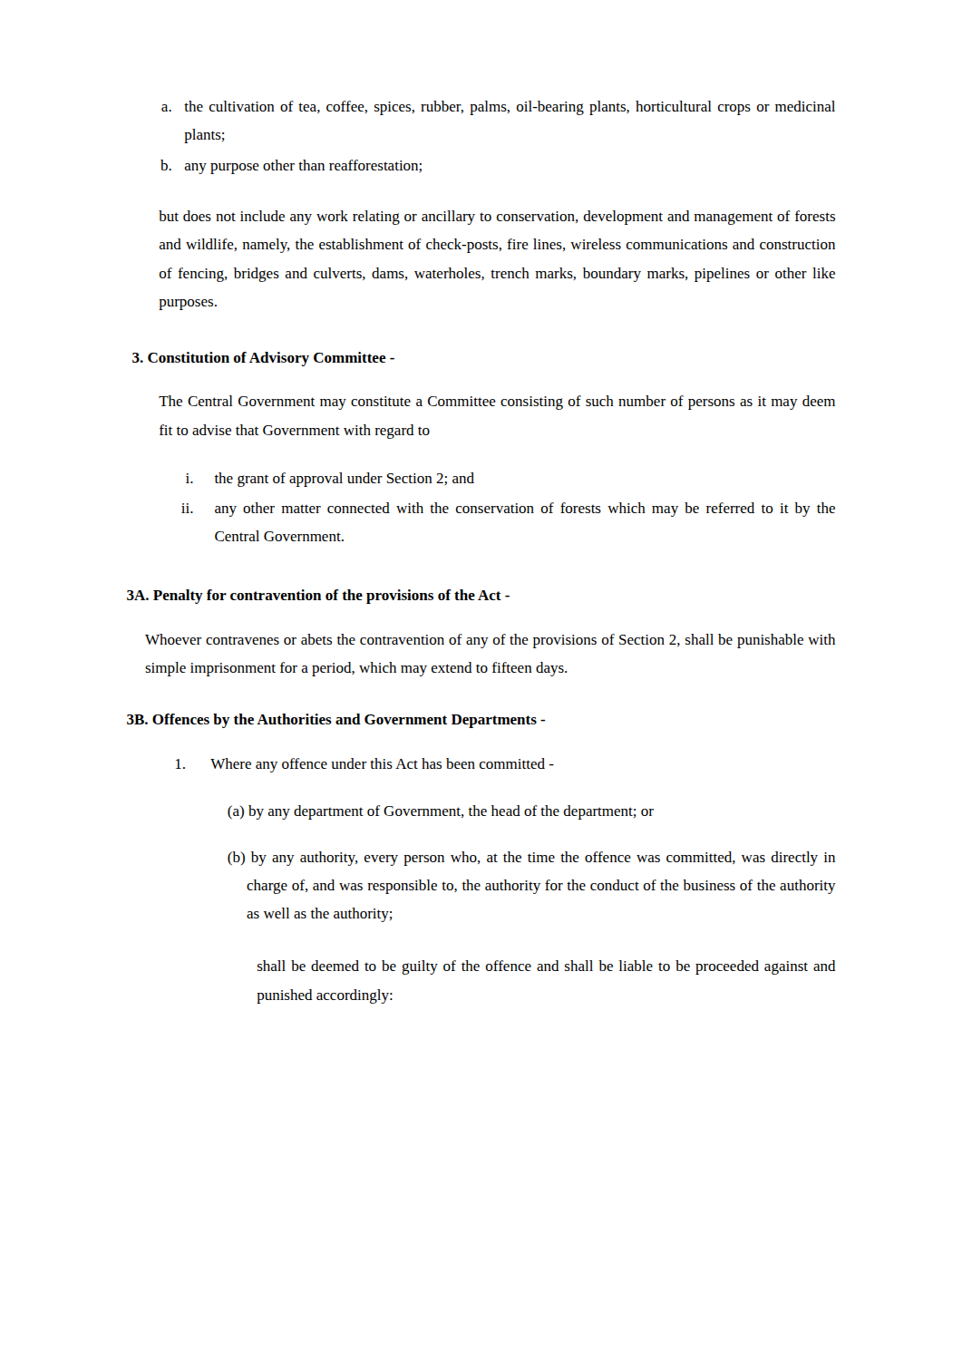the cultivation of tea, coffee, spices, rubber, palms, oil-bearing plants, horticultural crops or medicinal plants;
any purpose other than reafforestation;
but does not include any work relating or ancillary to conservation, development and management of forests and wildlife, namely, the establishment of check-posts, fire lines, wireless communications and construction of fencing, bridges and culverts, dams, waterholes, trench marks, boundary marks, pipelines or other like purposes.
3. Constitution of Advisory Committee -
The Central Government may constitute a Committee consisting of such number of persons as it may deem fit to advise that Government with regard to
the grant of approval under Section 2; and
any other matter connected with the conservation of forests which may be referred to it by the Central Government.
3A. Penalty for contravention of the provisions of the Act -
Whoever contravenes or abets the contravention of any of the provisions of Section 2, shall be punishable with simple imprisonment for a period, which may extend to fifteen days.
3B. Offences by the Authorities and Government Departments -
Where any offence under this Act has been committed -
(a) by any department of Government, the head of the department; or
(b) by any authority, every person who, at the time the offence was committed, was directly in charge of, and was responsible to, the authority for the conduct of the business of the authority as well as the authority;
shall be deemed to be guilty of the offence and shall be liable to be proceeded against and punished accordingly: